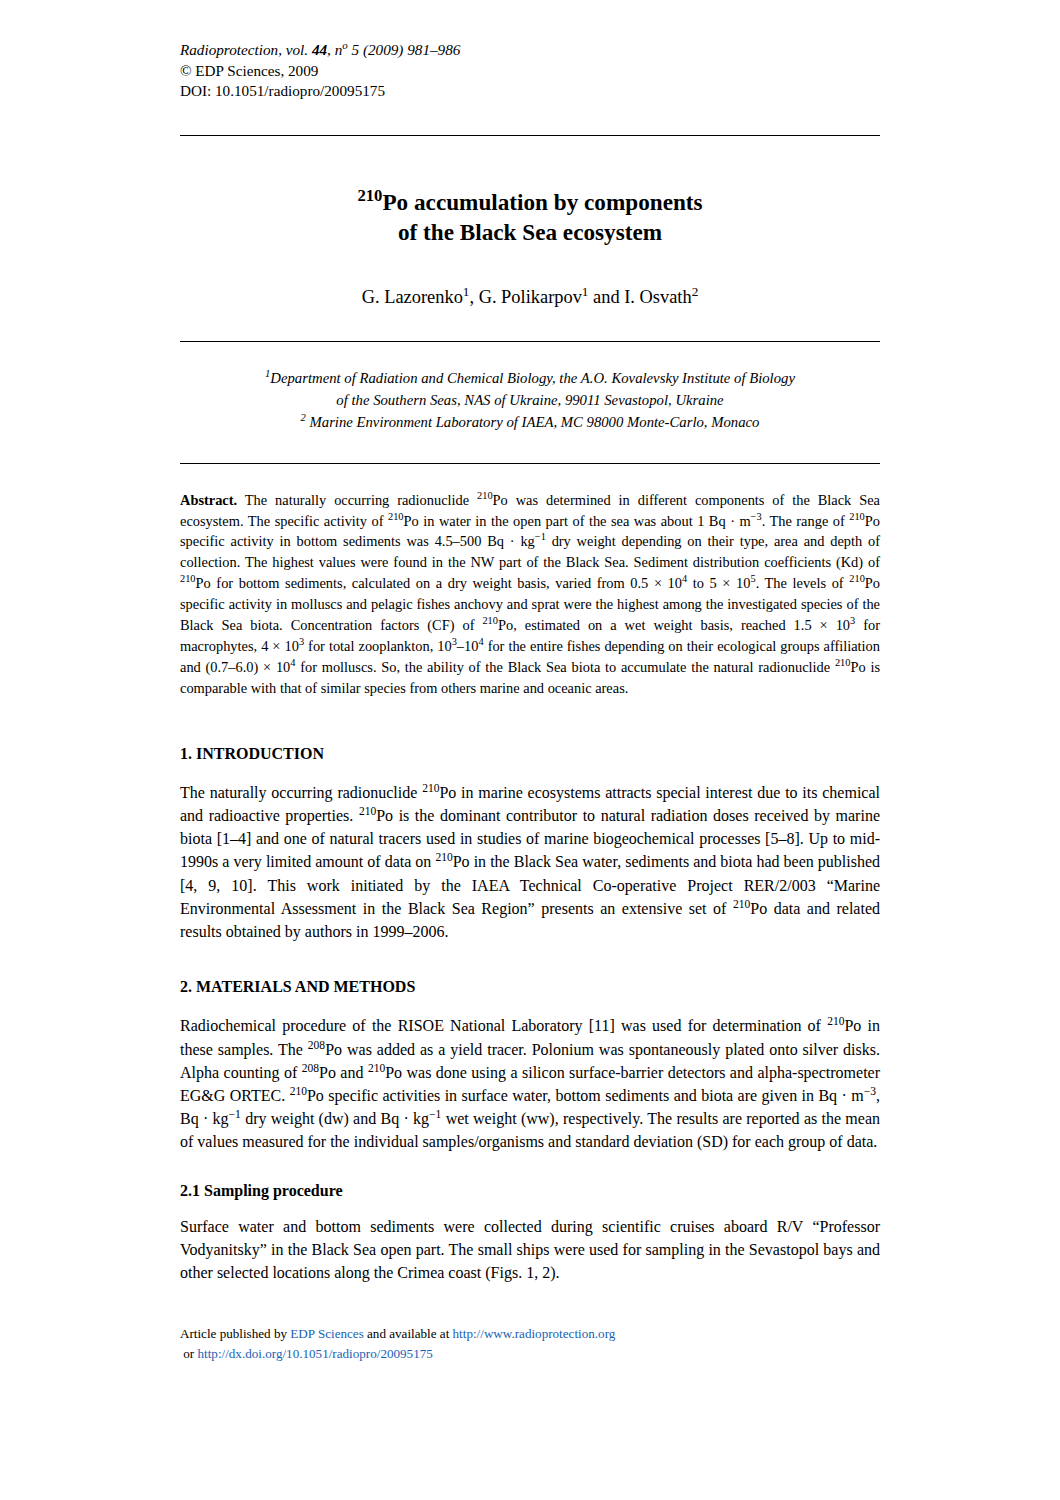Radioprotection, vol. 44, no 5 (2009) 981–986
© EDP Sciences, 2009
DOI: 10.1051/radiopro/20095175
210Po accumulation by components
of the Black Sea ecosystem
G. Lazorenko1, G. Polikarpov1 and I. Osvath2
1Department of Radiation and Chemical Biology, the A.O. Kovalevsky Institute of Biology
of the Southern Seas, NAS of Ukraine, 99011 Sevastopol, Ukraine
2 Marine Environment Laboratory of IAEA, MC 98000 Monte-Carlo, Monaco
Abstract. The naturally occurring radionuclide 210Po was determined in different components of the Black Sea ecosystem. The specific activity of 210Po in water in the open part of the sea was about 1 Bq · m−3. The range of 210Po specific activity in bottom sediments was 4.5–500 Bq · kg−1 dry weight depending on their type, area and depth of collection. The highest values were found in the NW part of the Black Sea. Sediment distribution coefficients (Kd) of 210Po for bottom sediments, calculated on a dry weight basis, varied from 0.5 × 104 to 5 × 105. The levels of 210Po specific activity in molluscs and pelagic fishes anchovy and sprat were the highest among the investigated species of the Black Sea biota. Concentration factors (CF) of 210Po, estimated on a wet weight basis, reached 1.5 × 103 for macrophytes, 4 × 103 for total zooplankton, 103–104 for the entire fishes depending on their ecological groups affiliation and (0.7–6.0) × 104 for molluscs. So, the ability of the Black Sea biota to accumulate the natural radionuclide 210Po is comparable with that of similar species from others marine and oceanic areas.
1. Introduction
The naturally occurring radionuclide 210Po in marine ecosystems attracts special interest due to its chemical and radioactive properties. 210Po is the dominant contributor to natural radiation doses received by marine biota [1–4] and one of natural tracers used in studies of marine biogeochemical processes [5–8]. Up to mid-1990s a very limited amount of data on 210Po in the Black Sea water, sediments and biota had been published [4, 9, 10]. This work initiated by the IAEA Technical Co-operative Project RER/2/003 “Marine Environmental Assessment in the Black Sea Region” presents an extensive set of 210Po data and related results obtained by authors in 1999–2006.
2. Materials and methods
Radiochemical procedure of the RISOE National Laboratory [11] was used for determination of 210Po in these samples. The 208Po was added as a yield tracer. Polonium was spontaneously plated onto silver disks. Alpha counting of 208Po and 210Po was done using a silicon surface-barrier detectors and alpha-spectrometer EG&G ORTEC. 210Po specific activities in surface water, bottom sediments and biota are given in Bq · m−3, Bq · kg−1 dry weight (dw) and Bq · kg−1 wet weight (ww), respectively. The results are reported as the mean of values measured for the individual samples/organisms and standard deviation (SD) for each group of data.
2.1 Sampling procedure
Surface water and bottom sediments were collected during scientific cruises aboard R/V “Professor Vodyanitsky” in the Black Sea open part. The small ships were used for sampling in the Sevastopol bays and other selected locations along the Crimea coast (Figs. 1, 2).
Article published by EDP Sciences and available at http://www.radioprotection.org
or http://dx.doi.org/10.1051/radiopro/20095175